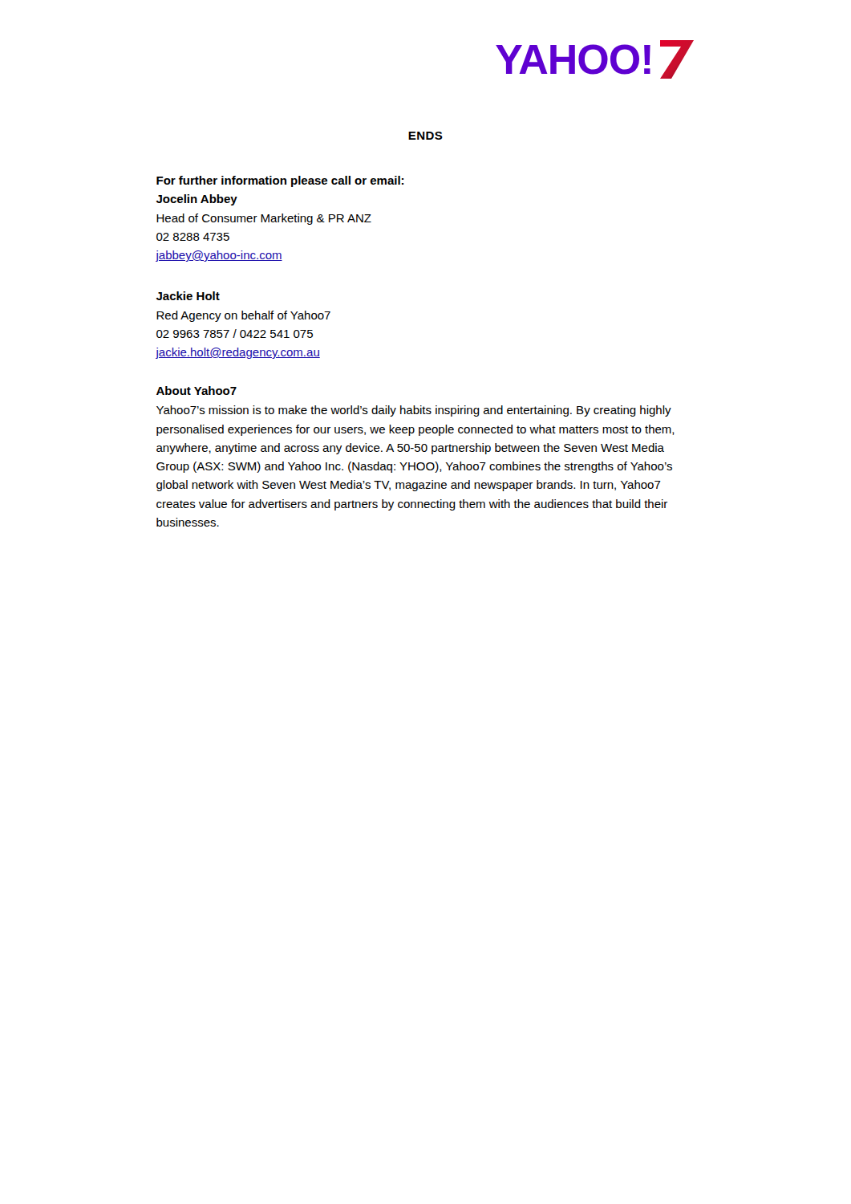YAHOO!
ENDS
For further information please call or email:
Jocelin Abbey
Head of Consumer Marketing & PR ANZ
02 8288 4735
jabbey@yahoo-inc.com
Jackie Holt
Red Agency on behalf of Yahoo7
02 9963 7857 / 0422 541 075
jackie.holt@redagency.com.au
About Yahoo7
Yahoo7’s mission is to make the world’s daily habits inspiring and entertaining. By creating highly personalised experiences for our users, we keep people connected to what matters most to them, anywhere, anytime and across any device. A 50-50 partnership between the Seven West Media Group (ASX: SWM) and Yahoo Inc. (Nasdaq: YHOO), Yahoo7 combines the strengths of Yahoo’s global network with Seven West Media’s TV, magazine and newspaper brands. In turn, Yahoo7 creates value for advertisers and partners by connecting them with the audiences that build their businesses.